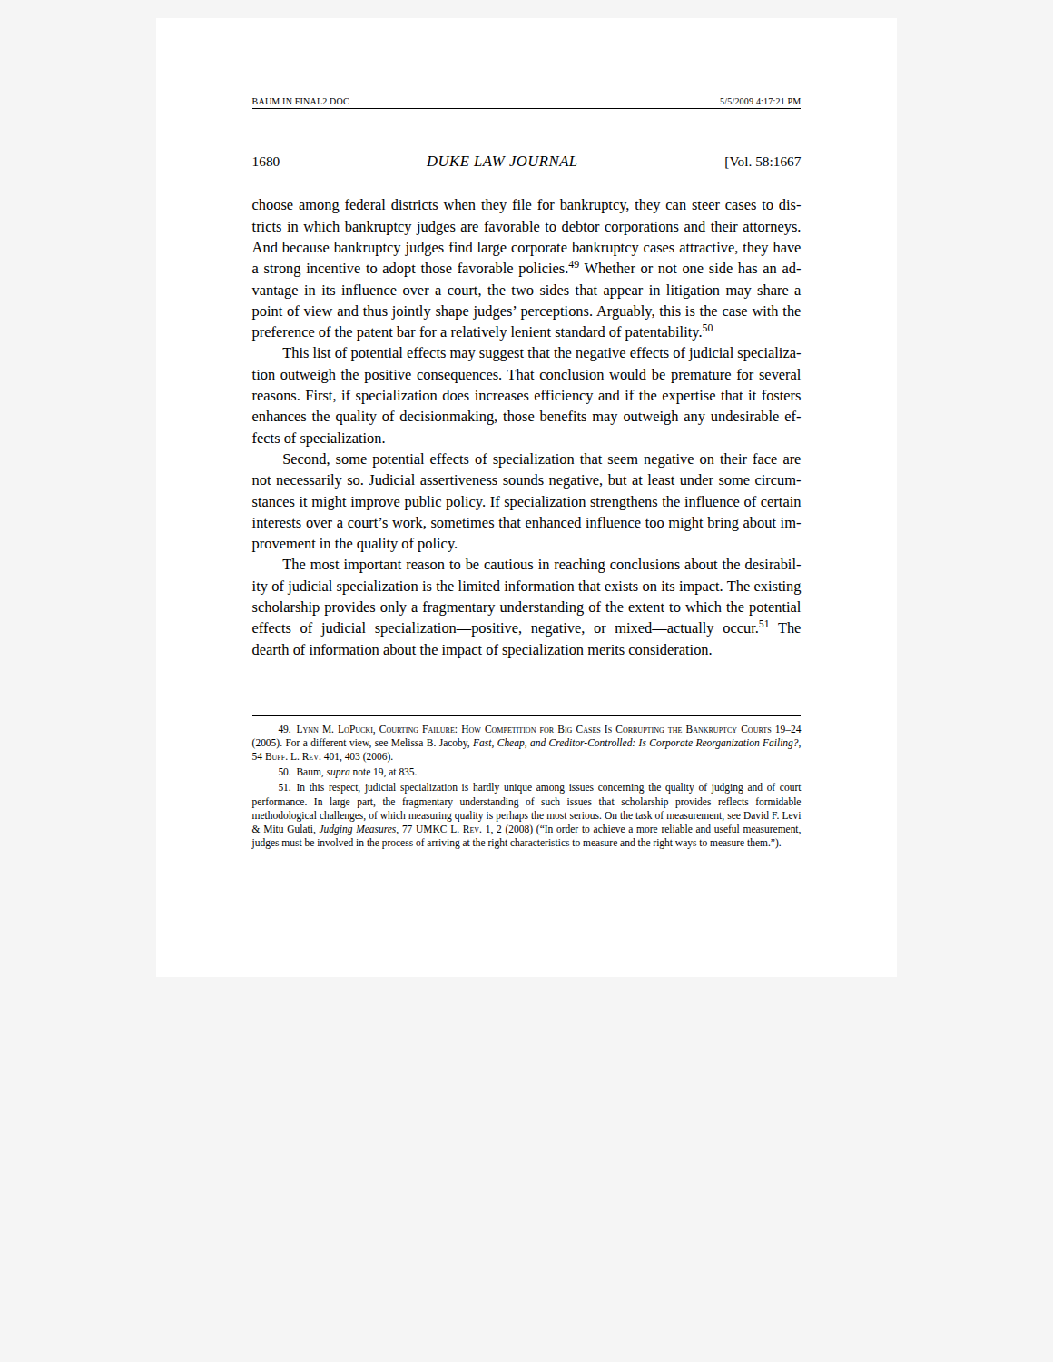Baum in Final2.doc 5/5/2009 4:17:21 PM
1680 DUKE LAW JOURNAL [Vol. 58:1667
choose among federal districts when they file for bankruptcy, they can steer cases to districts in which bankruptcy judges are favorable to debtor corporations and their attorneys. And because bankruptcy judges find large corporate bankruptcy cases attractive, they have a strong incentive to adopt those favorable policies.49 Whether or not one side has an advantage in its influence over a court, the two sides that appear in litigation may share a point of view and thus jointly shape judges’ perceptions. Arguably, this is the case with the preference of the patent bar for a relatively lenient standard of patentability.50
This list of potential effects may suggest that the negative effects of judicial specialization outweigh the positive consequences. That conclusion would be premature for several reasons. First, if specialization does increases efficiency and if the expertise that it fosters enhances the quality of decisionmaking, those benefits may outweigh any undesirable effects of specialization.
Second, some potential effects of specialization that seem negative on their face are not necessarily so. Judicial assertiveness sounds negative, but at least under some circumstances it might improve public policy. If specialization strengthens the influence of certain interests over a court’s work, sometimes that enhanced influence too might bring about improvement in the quality of policy.
The most important reason to be cautious in reaching conclusions about the desirability of judicial specialization is the limited information that exists on its impact. The existing scholarship provides only a fragmentary understanding of the extent to which the potential effects of judicial specialization—positive, negative, or mixed—actually occur.51 The dearth of information about the impact of specialization merits consideration.
49. Lynn M. LoPucki, Courting Failure: How Competition for Big Cases Is Corrupting the Bankruptcy Courts 19–24 (2005). For a different view, see Melissa B. Jacoby, Fast, Cheap, and Creditor-Controlled: Is Corporate Reorganization Failing?, 54 Buff. L. Rev. 401, 403 (2006).
50. Baum, supra note 19, at 835.
51. In this respect, judicial specialization is hardly unique among issues concerning the quality of judging and of court performance. In large part, the fragmentary understanding of such issues that scholarship provides reflects formidable methodological challenges, of which measuring quality is perhaps the most serious. On the task of measurement, see David F. Levi & Mitu Gulati, Judging Measures, 77 UMKC L. Rev. 1, 2 (2008) (“In order to achieve a more reliable and useful measurement, judges must be involved in the process of arriving at the right characteristics to measure and the right ways to measure them.”).